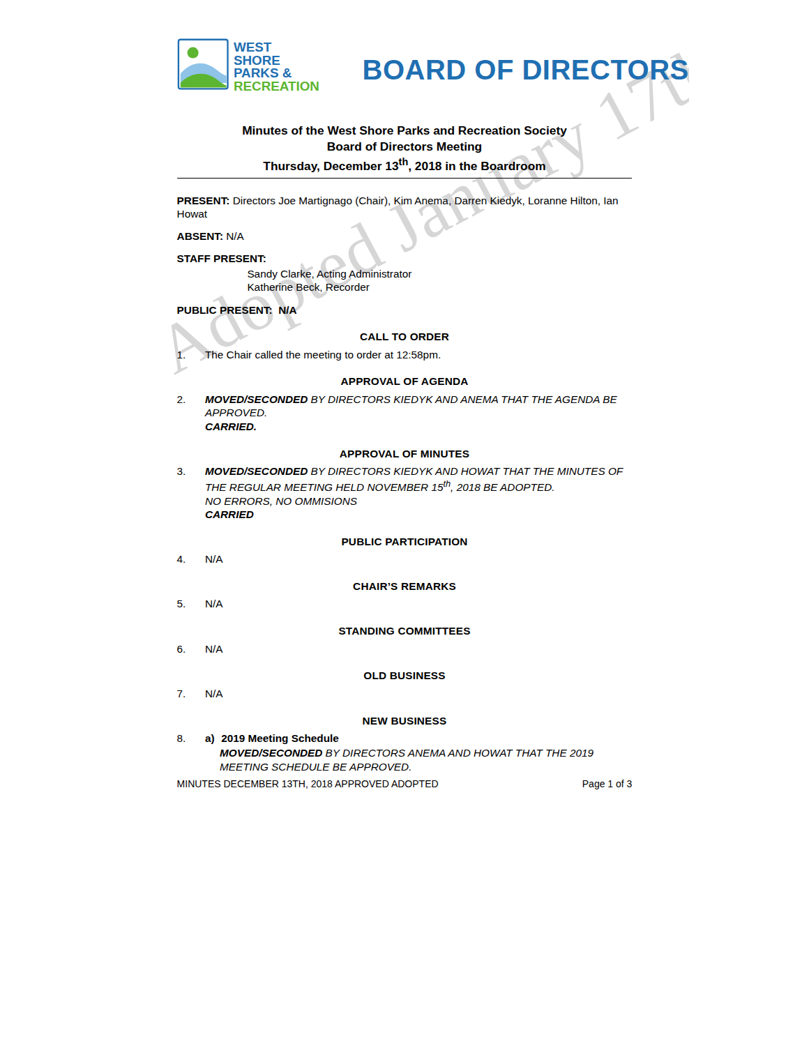Adopted January 17th, 2019
WEST SHORE PARKS & RECREATION
BOARD OF DIRECTORS
Minutes of the West Shore Parks and Recreation Society Board of Directors Meeting Thursday, December 13th, 2018 in the Boardroom
PRESENT: Directors Joe Martignago (Chair), Kim Anema, Darren Kiedyk, Loranne Hilton, Ian Howat
ABSENT: N/A
STAFF PRESENT:
Sandy Clarke, Acting Administrator
Katherine Beck, Recorder
PUBLIC PRESENT: N/A
CALL TO ORDER
1.
The Chair called the meeting to order at 12:58pm.
APPROVAL OF AGENDA
2.
MOVED/SECONDED BY DIRECTORS KIEDYK AND ANEMA THAT THE AGENDA BE APPROVED.
CARRIED.
APPROVAL OF MINUTES
3.
MOVED/SECONDED BY DIRECTORS KIEDYK AND HOWAT THAT THE MINUTES OF THE REGULAR MEETING HELD NOVEMBER 15th, 2018 BE ADOPTED.
NO ERRORS, NO OMMISIONS
CARRIED
PUBLIC PARTICIPATION
4.
N/A
CHAIR’S REMARKS
5.
N/A
STANDING COMMITTEES
6.
N/A
OLD BUSINESS
7.
N/A
NEW BUSINESS
8.
a) 2019 Meeting Schedule
MOVED/SECONDED BY DIRECTORS ANEMA AND HOWAT THAT THE 2019 MEETING SCHEDULE BE APPROVED.
MINUTES DECEMBER 13TH, 2018 APPROVED ADOPTED
Page 1 of 3